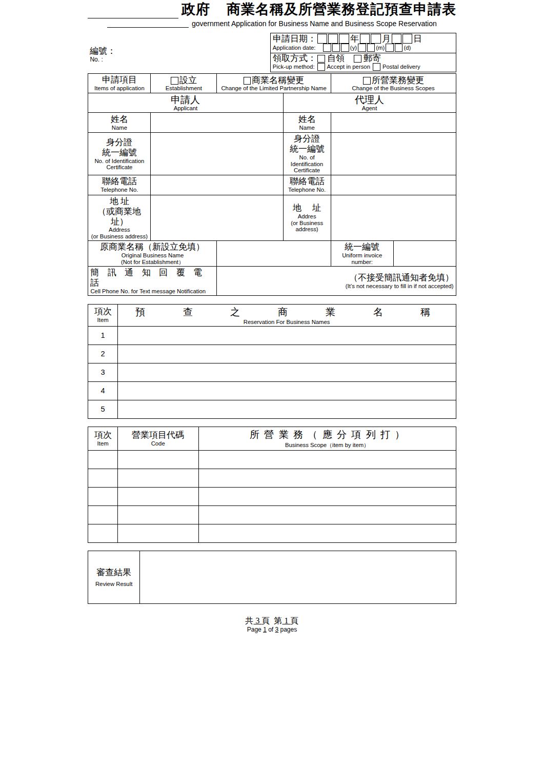政府 商業名稱及所營業務登記預查申請表
government Application for Business Name and Business Scope Reservation
編號：
No. :
申請日期： 年 月 日
Application date: (y) (m) (d)
領取方式： 自領 郵寄
Pick-up method: Accept in person Postal delivery
| 申請項目 Items of application | 設立 Establishment | 商業名稱變更 Change of the Limited Partnership Name | 所營業務變更 Change of the Business Scopes |
| 申請人 Applicant | 代理人 Agent |
| 姓名 Name | | 姓名 Name | |
| 身分證 統一編號 No. of Identification Certificate | | 身分證 統一編號 No. of Identification Certificate | |
| 聯絡電話 Telephone No. | | 聯絡電話 Telephone No. | |
| 地 址 （或商業地址） Address (or Business address) | | 地 址 Addres (or Business address) | |
| 原商業名稱（新設立免填） Original Business Name (Not for Establishment） | | 統一編號 Uniform invoice number: | |
| 簡 訊 通 知 回 覆 電 話 Cell Phone No. for Text message Notification | （不接受簡訊通知者免填） (It’s not necessary to fill in if not accepted) |
| 項次 Item | 預 查 之 商 業 名 稱 Reservation For Business Names |
| 1 | |
| 2 | |
| 3 | |
| 4 | |
| 5 | |
| 項次 Item | 營業項目代碼 Code | 所 營 業 務 （ 應 分 項 列 打 ） Business Scope（item by item） |
| 審查結果 Review Result | |
共 3 頁 第 1 頁
Page 1 of 3 pages